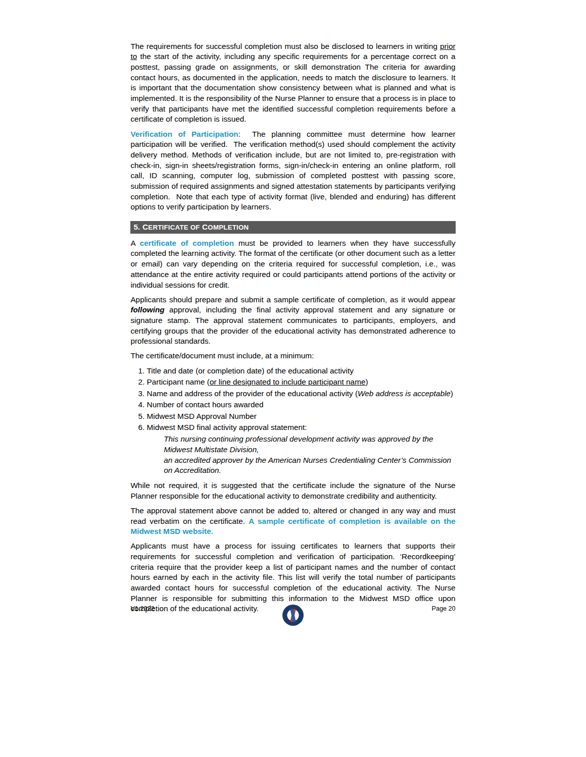The requirements for successful completion must also be disclosed to learners in writing prior to the start of the activity, including any specific requirements for a percentage correct on a posttest, passing grade on assignments, or skill demonstration The criteria for awarding contact hours, as documented in the application, needs to match the disclosure to learners. It is important that the documentation show consistency between what is planned and what is implemented. It is the responsibility of the Nurse Planner to ensure that a process is in place to verify that participants have met the identified successful completion requirements before a certificate of completion is issued.
Verification of Participation: The planning committee must determine how learner participation will be verified. The verification method(s) used should complement the activity delivery method. Methods of verification include, but are not limited to, pre-registration with check-in, sign-in sheets/registration forms, sign-in/check-in entering an online platform, roll call, ID scanning, computer log, submission of completed posttest with passing score, submission of required assignments and signed attestation statements by participants verifying completion. Note that each type of activity format (live, blended and enduring) has different options to verify participation by learners.
5. CERTIFICATE OF COMPLETION
A certificate of completion must be provided to learners when they have successfully completed the learning activity. The format of the certificate (or other document such as a letter or email) can vary depending on the criteria required for successful completion, i.e., was attendance at the entire activity required or could participants attend portions of the activity or individual sessions for credit.
Applicants should prepare and submit a sample certificate of completion, as it would appear following approval, including the final activity approval statement and any signature or signature stamp. The approval statement communicates to participants, employers, and certifying groups that the provider of the educational activity has demonstrated adherence to professional standards.
The certificate/document must include, at a minimum:
Title and date (or completion date) of the educational activity
Participant name (or line designated to include participant name)
Name and address of the provider of the educational activity (Web address is acceptable)
Number of contact hours awarded
Midwest MSD Approval Number
Midwest MSD final activity approval statement:
This nursing continuing professional development activity was approved by the Midwest Multistate Division, an accredited approver by the American Nurses Credentialing Center’s Commission on Accreditation.
While not required, it is suggested that the certificate include the signature of the Nurse Planner responsible for the educational activity to demonstrate credibility and authenticity.
The approval statement above cannot be added to, altered or changed in any way and must read verbatim on the certificate. A sample certificate of completion is available on the Midwest MSD website.
Applicants must have a process for issuing certificates to learners that supports their requirements for successful completion and verification of participation. ‘Recordkeeping’ criteria require that the provider keep a list of participant names and the number of contact hours earned by each in the activity file. This list will verify the total number of participants awarded contact hours for successful completion of the educational activity. The Nurse Planner is responsible for submitting this information to the Midwest MSD office upon completion of the educational activity.
V1.2022
Page 20